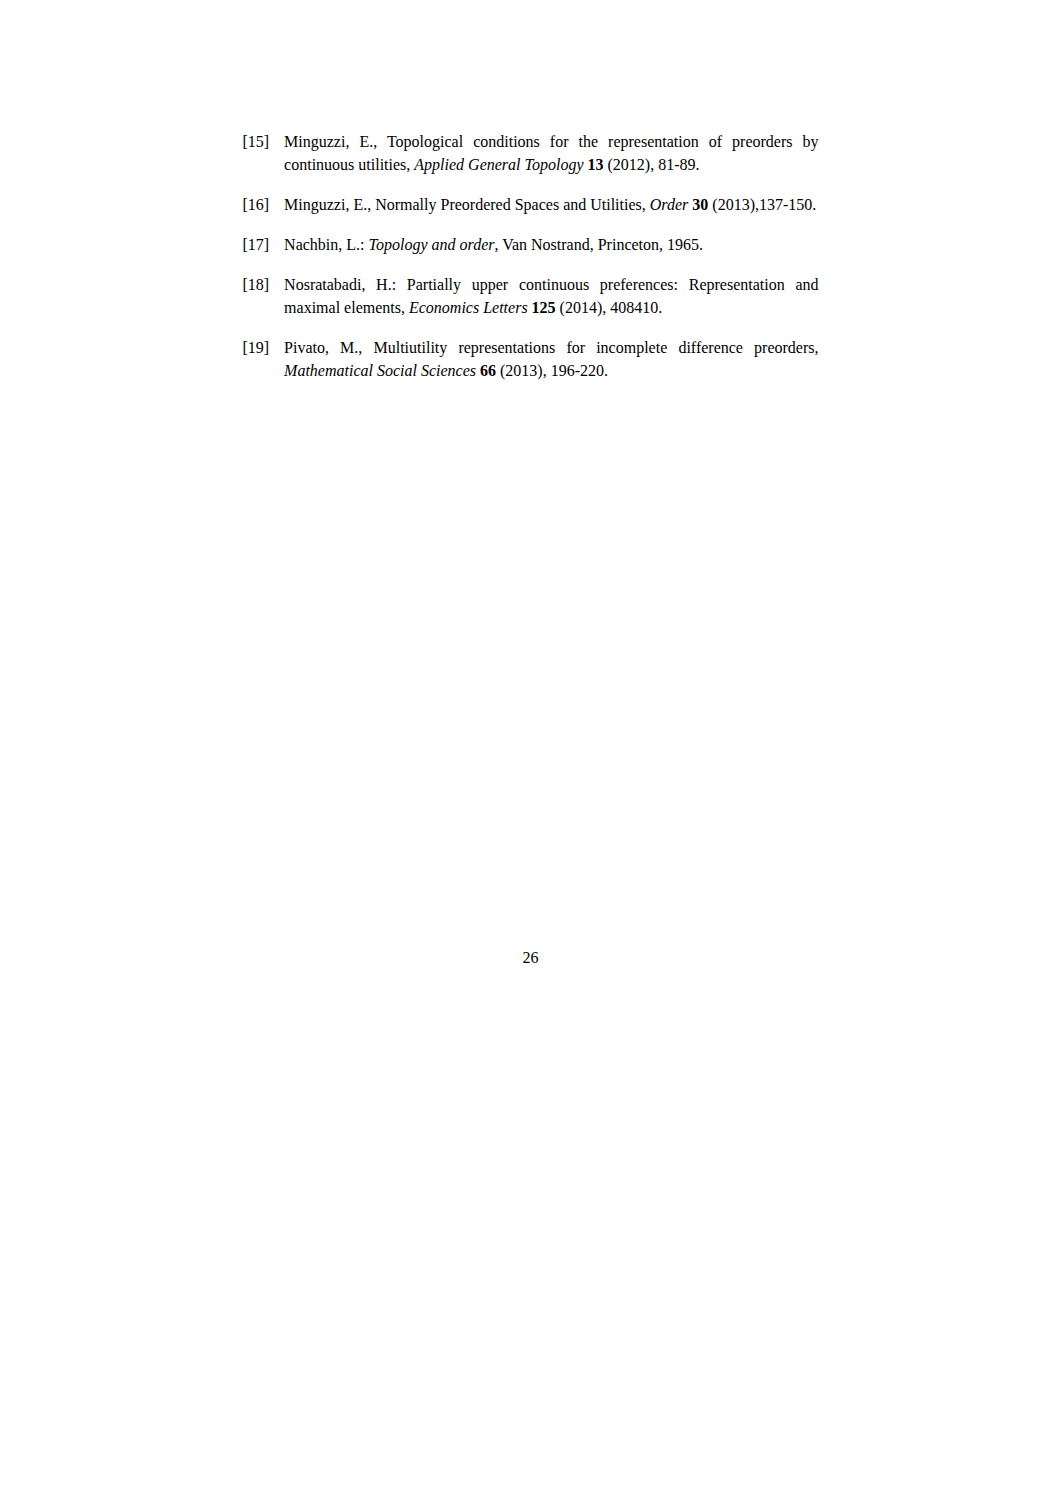[15] Minguzzi, E., Topological conditions for the representation of preorders by continuous utilities, Applied General Topology 13 (2012), 81-89.
[16] Minguzzi, E., Normally Preordered Spaces and Utilities, Order 30 (2013),137-150.
[17] Nachbin, L.: Topology and order, Van Nostrand, Princeton, 1965.
[18] Nosratabadi, H.: Partially upper continuous preferences: Representation and maximal elements, Economics Letters 125 (2014), 408410.
[19] Pivato, M., Multiutility representations for incomplete difference preorders, Mathematical Social Sciences 66 (2013), 196-220.
26